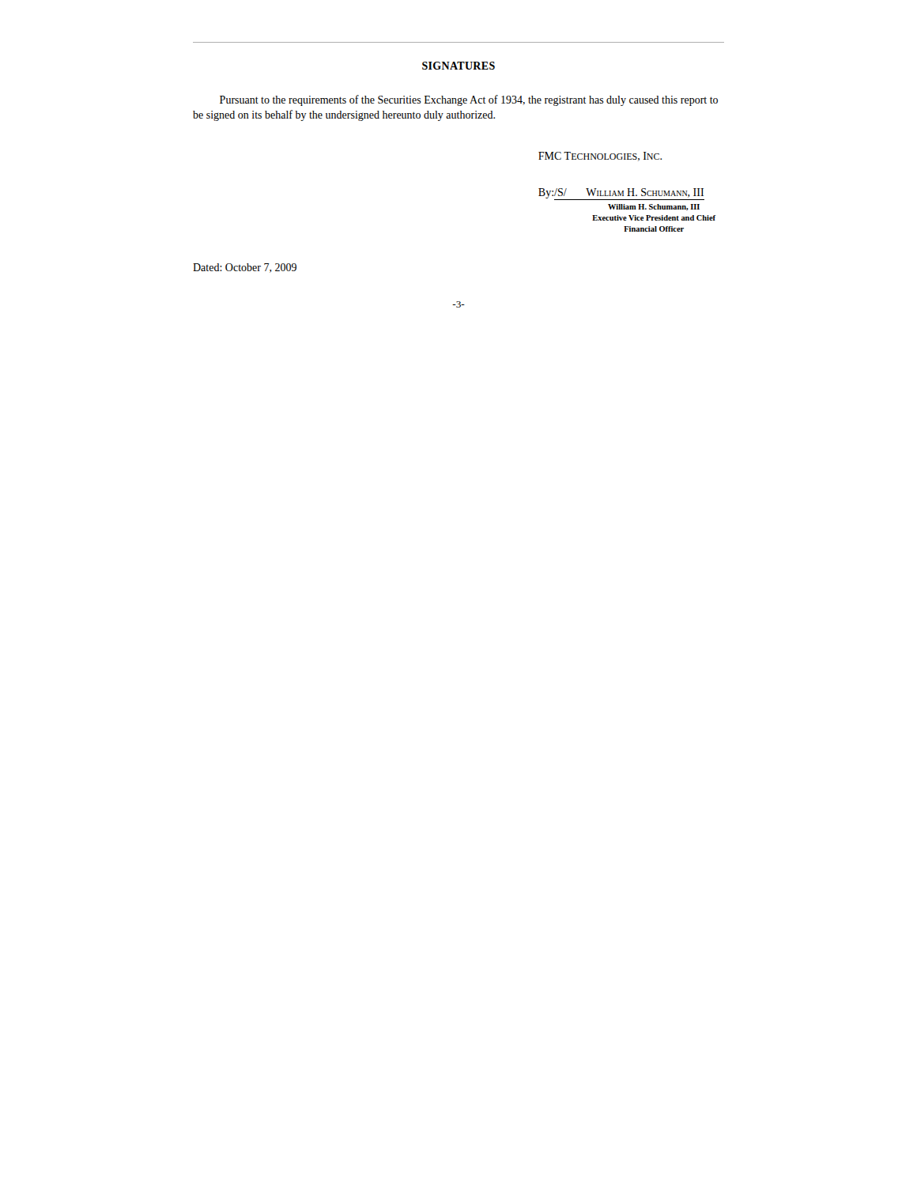SIGNATURES
Pursuant to the requirements of the Securities Exchange Act of 1934, the registrant has duly caused this report to be signed on its behalf by the undersigned hereunto duly authorized.
FMC TECHNOLOGIES, INC.
| By: | /S/ William H. Schumann, III |
William H. Schumann, III
Executive Vice President and Chief
Financial Officer
Dated: October 7, 2009
-3-